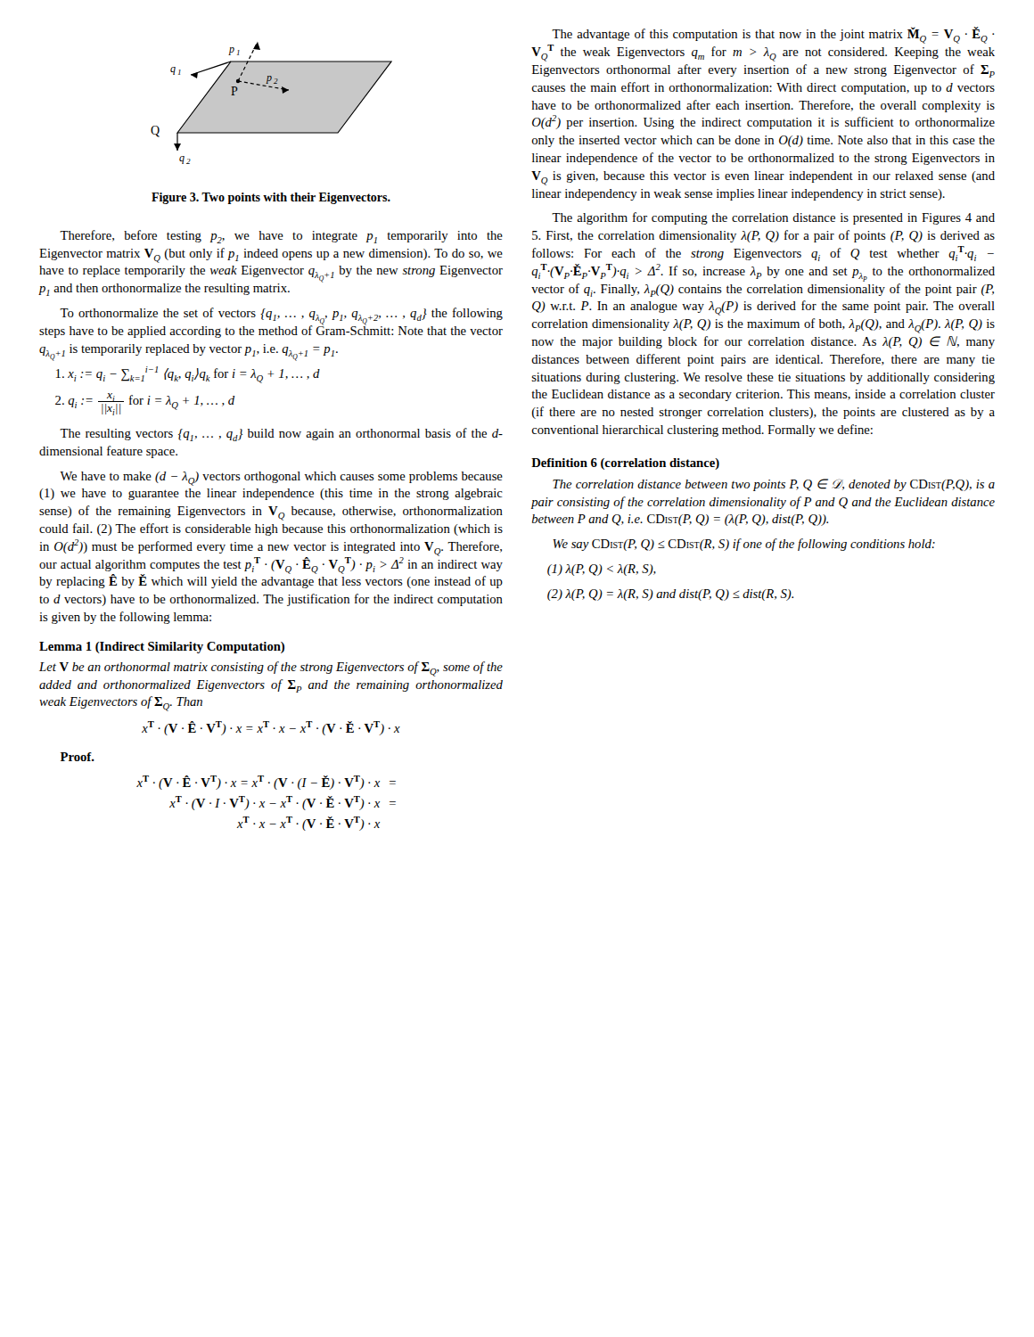Q q 2 q 1 P p 1 p 2
Figure 3. Two points with their Eigenvectors.
Therefore, before testing p2, we have to integrate p1 temporarily into the Eigenvector matrix VQ (but only if p1 indeed opens up a new dimension). To do so, we have to replace temporarily the weak Eigenvector qλQ+1 by the new strong Eigenvector p1 and then orthonormalize the resulting matrix.
To orthonormalize the set of vectors {q1, … , qλQ, p1, qλQ+2, … , qd} the following steps have to be applied according to the method of Gram-Schmitt: Note that the vector qλQ+1 is temporarily replaced by vector p1, i.e. qλQ+1 = p1.
xi := qi − ∑k=1i−1 ⟨qk, qi⟩qk for i = λQ + 1, … , d
qi := xi||xi|| for i = λQ + 1, … , d
The resulting vectors {q1, … , qd} build now again an orthonormal basis of the d-dimensional feature space.
We have to make (d − λQ) vectors orthogonal which causes some problems because (1) we have to guarantee the linear independence (this time in the strong algebraic sense) of the remaining Eigenvectors in VQ because, otherwise, orthonormalization could fail. (2) The effort is considerable high because this orthonormalization (which is in O(d2)) must be performed every time a new vector is integrated into VQ. Therefore, our actual algorithm computes the test piT · (VQ · ÊQ · VQT) · pi > Δ2 in an indirect way by replacing Ê by Ě which will yield the advantage that less vectors (one instead of up to d vectors) have to be orthonormalized. The justification for the indirect computation is given by the following lemma:
Lemma 1 (Indirect Similarity Computation)
Let V be an orthonormal matrix consisting of the strong Eigenvectors of ΣQ, some of the added and orthonormalized Eigenvectors of ΣP and the remaining orthonormalized weak Eigenvectors of ΣQ. Than
xT · (V · Ê · VT) · x = xT · x − xT · (V · Ě · VT) · x
Proof.
xT · (V · Ê · VT) · x = xT · (V · (I − Ě) · VT) · x
=
xT · (V · I · VT) · x − xT · (V · Ě · VT) · x
=
xT · x − xT · (V · Ě · VT) · x
The advantage of this computation is that now in the joint matrix M̌Q = VQ · ĚQ · VQT the weak Eigenvectors qm for m > λQ are not considered. Keeping the weak Eigenvectors orthonormal after every insertion of a new strong Eigenvector of ΣP causes the main effort in orthonormalization: With direct computation, up to d vectors have to be orthonormalized after each insertion. Therefore, the overall complexity is O(d2) per insertion. Using the indirect computation it is sufficient to orthonormalize only the inserted vector which can be done in O(d) time. Note also that in this case the linear independence of the vector to be orthonormalized to the strong Eigenvectors in VQ is given, because this vector is even linear independent in our relaxed sense (and linear independency in weak sense implies linear independency in strict sense).
The algorithm for computing the correlation distance is presented in Figures 4 and 5. First, the correlation dimensionality λ(P, Q) for a pair of points (P, Q) is derived as follows: For each of the strong Eigenvectors qi of Q test whether qiT·qi − qiT·(VP·ĚP·VPT)·qi > Δ2. If so, increase λP by one and set pλP to the orthonormalized vector of qi. Finally, λP(Q) contains the correlation dimensionality of the point pair (P, Q) w.r.t. P. In an analogue way λQ(P) is derived for the same point pair. The overall correlation dimensionality λ(P, Q) is the maximum of both, λP(Q), and λQ(P). λ(P, Q) is now the major building block for our correlation distance. As λ(P, Q) ∈ ℕ, many distances between different point pairs are identical. Therefore, there are many tie situations during clustering. We resolve these tie situations by additionally considering the Euclidean distance as a secondary criterion. This means, inside a correlation cluster (if there are no nested stronger correlation clusters), the points are clustered as by a conventional hierarchical clustering method. Formally we define:
Definition 6 (correlation distance)
The correlation distance between two points P, Q ∈ 𝒟, denoted by CDist(P,Q), is a pair consisting of the correlation dimensionality of P and Q and the Euclidean distance between P and Q, i.e. CDist(P, Q) = (λ(P, Q), dist(P, Q)).
We say CDist(P, Q) ≤ CDist(R, S) if one of the following conditions hold:
(1) λ(P, Q) < λ(R, S),
(2) λ(P, Q) = λ(R, S) and dist(P, Q) ≤ dist(R, S).